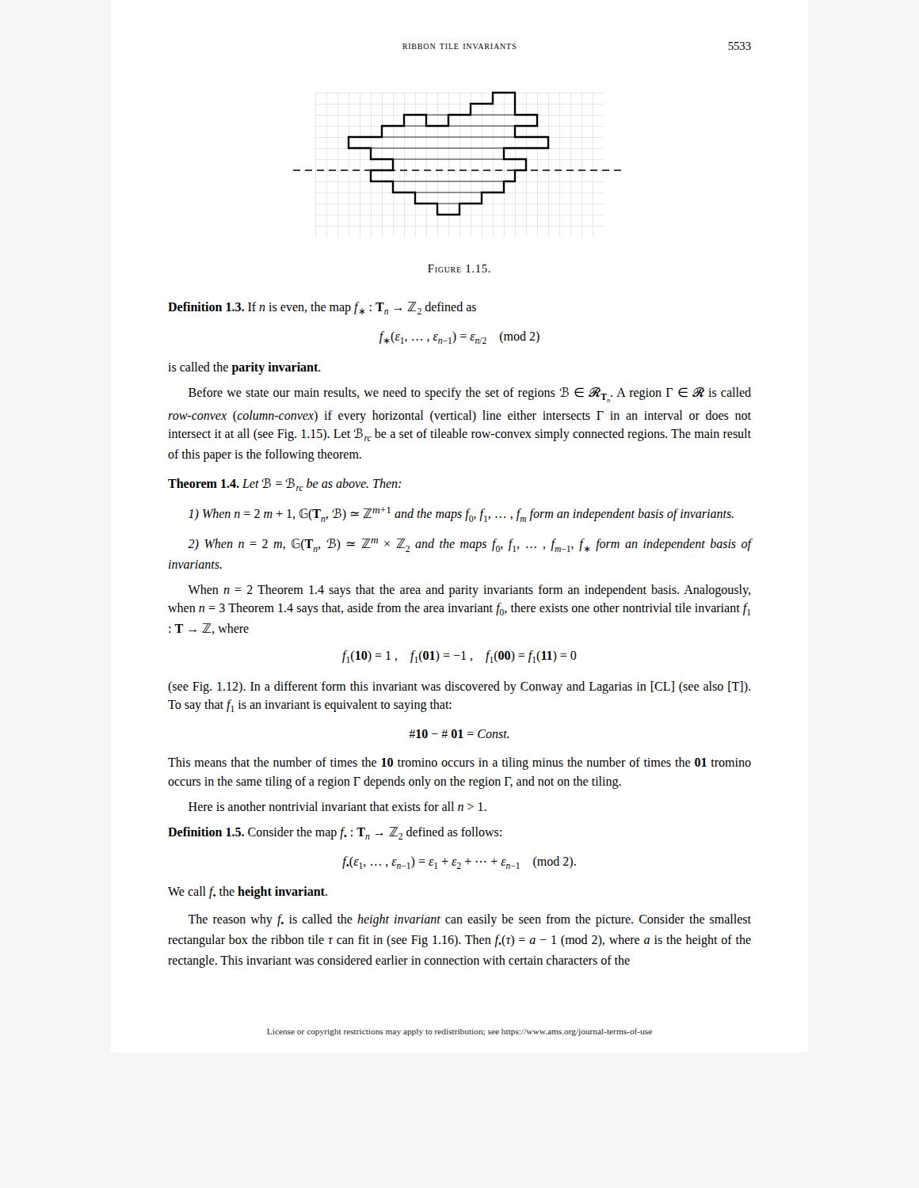ribbon tile invariants 5533
Figure 1.15.
Definition 1.3. If n is even, the map f∗ : Tn → ℤ2 defined as
f∗(ε1, … , εn−1) = εn/2 (mod 2)
is called the parity invariant.
Before we state our main results, we need to specify the set of regions ℬ ∈ 𝓡Tn. A region Γ ∈ 𝓡 is called row-convex (column-convex) if every horizontal (vertical) line either intersects Γ in an interval or does not intersect it at all (see Fig. 1.15). Let ℬrc be a set of tileable row-convex simply connected regions. The main result of this paper is the following theorem.
Theorem 1.4. Let ℬ = ℬrc be as above. Then:
1) When n = 2 m + 1, 𝔾(Tn, ℬ) ≃ ℤm+1 and the maps f0, f1, … , fm form an independent basis of invariants.
2) When n = 2 m, 𝔾(Tn, ℬ) ≃ ℤm × ℤ2 and the maps f0, f1, … , fm−1, f∗ form an independent basis of invariants.
When n = 2 Theorem 1.4 says that the area and parity invariants form an independent basis. Analogously, when n = 3 Theorem 1.4 says that, aside from the area invariant f0, there exists one other nontrivial tile invariant f1 : T → ℤ, where
f1(10) = 1 , f1(01) = −1 , f1(00) = f1(11) = 0
(see Fig. 1.12). In a different form this invariant was discovered by Conway and Lagarias in [CL] (see also [T]). To say that f1 is an invariant is equivalent to saying that:
#10 − # 01 = Const.
This means that the number of times the 10 tromino occurs in a tiling minus the number of times the 01 tromino occurs in the same tiling of a region Γ depends only on the region Γ, and not on the tiling.
Here is another nontrivial invariant that exists for all n > 1.
Definition 1.5. Consider the map f• : Tn → ℤ2 defined as follows:
f•(ε1, … , εn−1) = ε1 + ε2 + ⋯ + εn−1 (mod 2).
We call f• the height invariant.
The reason why f• is called the height invariant can easily be seen from the picture. Consider the smallest rectangular box the ribbon tile τ can fit in (see Fig 1.16). Then f•(τ) = a − 1 (mod 2), where a is the height of the rectangle. This invariant was considered earlier in connection with certain characters of the
License or copyright restrictions may apply to redistribution; see https://www.ams.org/journal-terms-of-use